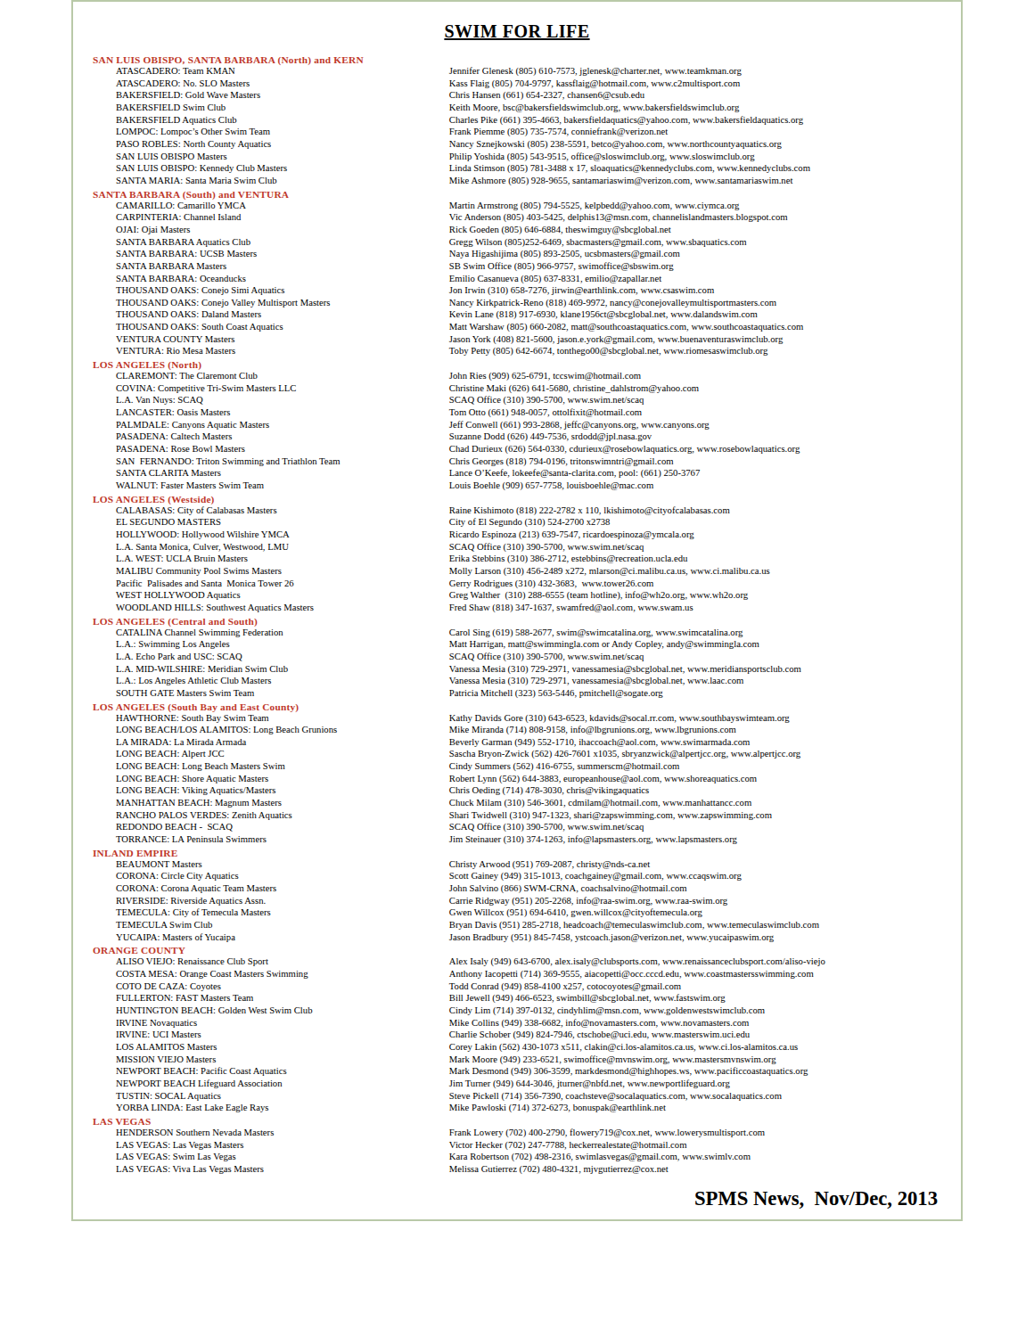SWIM FOR LIFE
SAN LUIS OBISPO, SANTA BARBARA (North) and KERN
| ATASCADERO: Team KMAN | Jennifer Glenesk (805) 610-7573, jglenesk@charter.net, www.teamkman.org |
| ATASCADERO: No. SLO Masters | Kass Flaig (805) 704-9797, kassflaig@hotmail.com, www.c2multisport.com |
| BAKERSFIELD: Gold Wave Masters | Chris Hansen (661) 654-2327, chansen6@csub.edu |
| BAKERSFIELD Swim Club | Keith Moore, bsc@bakersfieldswimclub.org, www.bakersfieldswimclub.org |
| BAKERSFIELD Aquatics Club | Charles Pike (661) 395-4663, bakersfieldaquatics@yahoo.com, www.bakersfieldaquatics.org |
| LOMPOC: Lompoc’s Other Swim Team | Frank Piemme (805) 735-7574, conniefrank@verizon.net |
| PASO ROBLES: North County Aquatics | Nancy Sznejkowski (805) 238-5591, betco@yahoo.com, www.northcountyaquatics.org |
| SAN LUIS OBISPO Masters | Philip Yoshida (805) 543-9515, office@sloswimclub.org, www.sloswimclub.org |
| SAN LUIS OBISPO: Kennedy Club Masters | Linda Stimson (805) 781-3488 x 17, sloaquatics@kennedyclubs.com, www.kennedyclubs.com |
| SANTA MARIA: Santa Maria Swim Club | Mike Ashmore (805) 928-9655, santamariaswim@verizon.com, www.santamariaswim.net |
SANTA BARBARA (South) and VENTURA
| CAMARILLO: Camarillo YMCA | Martin Armstrong (805) 794-5525, kelpbedd@yahoo.com, www.ciymca.org |
| CARPINTERIA: Channel Island | Vic Anderson (805) 403-5425, delphis13@msn.com, channelislandmasters.blogspot.com |
| OJAI: Ojai Masters | Rick Goeden (805) 646-6884, theswimguy@sbcglobal.net |
| SANTA BARBARA Aquatics Club | Gregg Wilson (805)252-6469, sbacmasters@gmail.com, www.sbaquatics.com |
| SANTA BARBARA: UCSB Masters | Naya Higashijima (805) 893-2505, ucsbmasters@gmail.com |
| SANTA BARBARA Masters | SB Swim Office (805) 966-9757, swimoffice@sbswim.org |
| SANTA BARBARA: Oceanducks | Emilio Casanueva (805) 637-8331, emilio@zapallar.net |
| THOUSAND OAKS: Conejo Simi Aquatics | Jon Irwin (310) 658-7276, jirwin@earthlink.com, www.csaswim.com |
| THOUSAND OAKS: Conejo Valley Multisport Masters | Nancy Kirkpatrick-Reno (818) 469-9972, nancy@conejovalleymultisportmasters.com |
| THOUSAND OAKS: Daland Masters | Kevin Lane (818) 917-6930, klane1956ct@sbcglobal.net, www.dalandswim.com |
| THOUSAND OAKS: South Coast Aquatics | Matt Warshaw (805) 660-2082, matt@southcoastaquatics.com, www.southcoastaquatics.com |
| VENTURA COUNTY Masters | Jason York (408) 821-5600, jason.e.york@gmail.com, www.buenaventuraswimclub.org |
| VENTURA: Rio Mesa Masters | Toby Petty (805) 642-6674, tonthego00@sbcglobal.net, www.riomesaswimclub.org |
LOS ANGELES (North)
| CLAREMONT: The Claremont Club | John Ries (909) 625-6791, tccswim@hotmail.com |
| COVINA: Competitive Tri-Swim Masters LLC | Christine Maki (626) 641-5680, christine_dahlstrom@yahoo.com |
| L.A. Van Nuys: SCAQ | SCAQ Office (310) 390-5700, www.swim.net/scaq |
| LANCASTER: Oasis Masters | Tom Otto (661) 948-0057, ottolfixit@hotmail.com |
| PALMDALE: Canyons Aquatic Masters | Jeff Conwell (661) 993-2868, jeffc@canyons.org, www.canyons.org |
| PASADENA: Caltech Masters | Suzanne Dodd (626) 449-7536, srdodd@jpl.nasa.gov |
| PASADENA: Rose Bowl Masters | Chad Durieux (626) 564-0330, cdurieux@rosebowlaquatics.org, www.rosebowlaquatics.org |
| SAN FERNANDO: Triton Swimming and Triathlon Team | Chris Georges (818) 794-0196, tritonswimntri@gmail.com |
| SANTA CLARITA Masters | Lance O’Keefe, lokeefe@santa-clarita.com, pool: (661) 250-3767 |
| WALNUT: Faster Masters Swim Team | Louis Boehle (909) 657-7758, louisboehle@mac.com |
LOS ANGELES (Westside)
| CALABASAS: City of Calabasas Masters | Raine Kishimoto (818) 222-2782 x 110, lkishimoto@cityofcalabasas.com |
| EL SEGUNDO MASTERS | City of El Segundo (310) 524-2700 x2738 |
| HOLLYWOOD: Hollywood Wilshire YMCA | Ricardo Espinoza (213) 639-7547, ricardoespinoza@ymcala.org |
| L.A. Santa Monica, Culver, Westwood, LMU | SCAQ Office (310) 390-5700, www.swim.net/scaq |
| L.A. WEST: UCLA Bruin Masters | Erika Stebbins (310) 386-2712, estebbins@recreation.ucla.edu |
| MALIBU Community Pool Swims Masters | Molly Larson (310) 456-2489 x272, mlarson@ci.malibu.ca.us, www.ci.malibu.ca.us |
| Pacific Palisades and Santa Monica Tower 26 | Gerry Rodrigues (310) 432-3683, www.tower26.com |
| WEST HOLLYWOOD Aquatics | Greg Walther (310) 288-6555 (team hotline), info@wh2o.org, www.wh2o.org |
| WOODLAND HILLS: Southwest Aquatics Masters | Fred Shaw (818) 347-1637, swamfred@aol.com, www.swam.us |
LOS ANGELES (Central and South)
| CATALINA Channel Swimming Federation | Carol Sing (619) 588-2677, swim@swimcatalina.org, www.swimcatalina.org |
| L.A.: Swimming Los Angeles | Matt Harrigan, matt@swimmingla.com or Andy Copley, andy@swimmingla.com |
| L.A. Echo Park and USC: SCAQ | SCAQ Office (310) 390-5700, www.swim.net/scaq |
| L.A. MID-WILSHIRE: Meridian Swim Club | Vanessa Mesia (310) 729-2971, vanessamesia@sbcglobal.net, www.meridiansportsclub.com |
| L.A.: Los Angeles Athletic Club Masters | Vanessa Mesia (310) 729-2971, vanessamesia@sbcglobal.net, www.laac.com |
| SOUTH GATE Masters Swim Team | Patricia Mitchell (323) 563-5446, pmitchell@sogate.org |
LOS ANGELES (South Bay and East County)
| HAWTHORNE: South Bay Swim Team | Kathy Davids Gore (310) 643-6523, kdavids@socal.rr.com, www.southbayswimteam.org |
| LONG BEACH/LOS ALAMITOS: Long Beach Grunions | Mike Miranda (714) 808-9158, info@lbgrunions.org, www.lbgrunions.com |
| LA MIRADA: La Mirada Armada | Beverly Garman (949) 552-1710, ihaccoach@aol.com, www.swimarmada.com |
| LONG BEACH: Alpert JCC | Sascha Bryon-Zwick (562) 426-7601 x1035, sbryanzwick@alpertjcc.org, www.alpertjcc.org |
| LONG BEACH: Long Beach Masters Swim | Cindy Summers (562) 416-6755, summerscm@hotmail.com |
| LONG BEACH: Shore Aquatic Masters | Robert Lynn (562) 644-3883, europeanhouse@aol.com, www.shoreaquatics.com |
| LONG BEACH: Viking Aquatics/Masters | Chris Oeding (714) 478-3030, chris@vikingaquatics |
| MANHATTAN BEACH: Magnum Masters | Chuck Milam (310) 546-3601, cdmilam@hotmail.com, www.manhattancc.com |
| RANCHO PALOS VERDES: Zenith Aquatics | Shari Twidwell (310) 947-1323, shari@zapswimming.com, www.zapswimming.com |
| REDONDO BEACH - SCAQ | SCAQ Office (310) 390-5700, www.swim.net/scaq |
| TORRANCE: LA Peninsula Swimmers | Jim Steinauer (310) 374-1263, info@lapsmasters.org, www.lapsmasters.org |
INLAND EMPIRE
| BEAUMONT Masters | Christy Arwood (951) 769-2087, christy@nds-ca.net |
| CORONA: Circle City Aquatics | Scott Gainey (949) 315-1013, coachgainey@gmail.com, www.ccaqswim.org |
| CORONA: Corona Aquatic Team Masters | John Salvino (866) SWM-CRNA, coachsalvino@hotmail.com |
| RIVERSIDE: Riverside Aquatics Assn. | Carrie Ridgway (951) 205-2268, info@raa-swim.org, www.raa-swim.org |
| TEMECULA: City of Temecula Masters | Gwen Willcox (951) 694-6410, gwen.willcox@cityoftemecula.org |
| TEMECULA Swim Club | Bryan Davis (951) 285-2718, headcoach@temeculaswimclub.com, www.temeculaswimclub.com |
| YUCAIPA: Masters of Yucaipa | Jason Bradbury (951) 845-7458, ystcoach.jason@verizon.net, www.yucaipaswim.org |
ORANGE COUNTY
| ALISO VIEJO: Renaissance Club Sport | Alex Isaly (949) 643-6700, alex.isaly@clubsports.com, www.renaissanceclubsport.com/aliso-viejo |
| COSTA MESA: Orange Coast Masters Swimming | Anthony Iacopetti (714) 369-9555, aiacopetti@occ.cccd.edu, www.coastmastersswimming.com |
| COTO DE CAZA: Coyotes | Todd Conrad (949) 858-4100 x257, cotocoyotes@gmail.com |
| FULLERTON: FAST Masters Team | Bill Jewell (949) 466-6523, swimbill@sbcglobal.net, www.fastswim.org |
| HUNTINGTON BEACH: Golden West Swim Club | Cindy Lim (714) 397-0132, cindyhlim@msn.com, www.goldenwestswimclub.com |
| IRVINE Novaquatics | Mike Collins (949) 338-6682, info@novamasters.com, www.novamasters.com |
| IRVINE: UCI Masters | Charlie Schober (949) 824-7946, ctschobe@uci.edu, www.masterswim.uci.edu |
| LOS ALAMITOS Masters | Corey Lakin (562) 430-1073 x511, clakin@ci.los-alamitos.ca.us, www.ci.los-alamitos.ca.us |
| MISSION VIEJO Masters | Mark Moore (949) 233-6521, swimoffice@mvnswim.org, www.mastersmvnswim.org |
| NEWPORT BEACH: Pacific Coast Aquatics | Mark Desmond (949) 306-3599, markdesmond@highhopes.ws, www.pacificcoastaquatics.org |
| NEWPORT BEACH Lifeguard Association | Jim Turner (949) 644-3046, jturner@nbfd.net, www.newportlifeguard.org |
| TUSTIN: SOCAL Aquatics | Steve Pickell (714) 356-7390, coachsteve@socalaquatics.com, www.socalaquatics.com |
| YORBA LINDA: East Lake Eagle Rays | Mike Pawloski (714) 372-6273, bonuspak@earthlink.net |
LAS VEGAS
| HENDERSON Southern Nevada Masters | Frank Lowery (702) 400-2790, flowery719@cox.net, www.lowerysmultisport.com |
| LAS VEGAS: Las Vegas Masters | Victor Hecker (702) 247-7788, heckerrealestate@hotmail.com |
| LAS VEGAS: Swim Las Vegas | Kara Robertson (702) 498-2316, swimlasvegas@gmail.com, www.swimlv.com |
| LAS VEGAS: Viva Las Vegas Masters | Melissa Gutierrez (702) 480-4321, mjvgutierrez@cox.net |
SPMS News, Nov/Dec, 2013